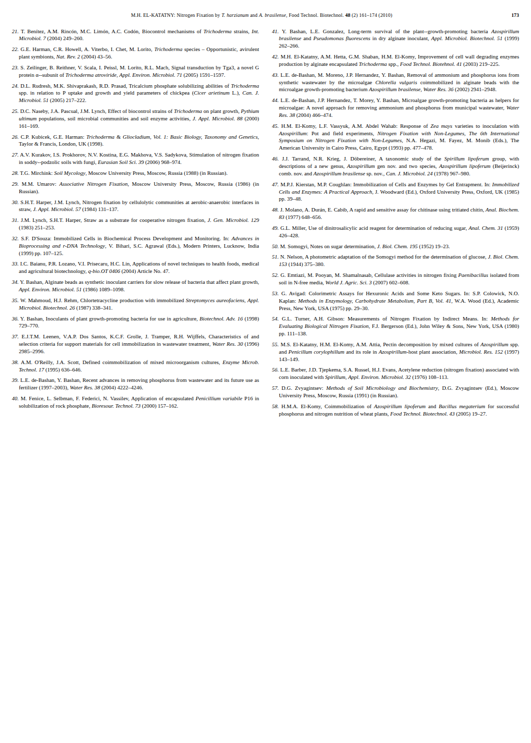M.H. EL-KATATNY: Nitrogen Fixation by T. harzianum and A. brasilense, Food Technol. Biotechnol. 48 (2) 161–174 (2010) 173
21. T. Benítez, A.M. Rincón, M.C. Limón, A.C. Codón, Biocontrol mechanisms of Trichoderma strains, Int. Microbiol. 7 (2004) 249–260.
22. G.E. Harman, C.R. Howell, A. Viterbo, I. Chet, M. Lorito, Trichoderma species – Opportunistic, avirulent plant symbionts, Nat. Rev. 2 (2004) 43–56.
23. S. Zeilinger, B. Reithner, V. Scala, I. Peissl, M. Lorito, R.L. Mach, Signal transduction by Tga3, a novel G protein α--subunit of Trichoderma atroviride, Appl. Environ. Microbiol. 71 (2005) 1591–1597.
24. D.L. Rudresh, M.K. Shivaprakash, R.D. Prasad, Tricalcium phosphate solubilizing abilities of Trichoderma spp. in relation to P uptake and growth and yield parameters of chickpea (Cicer arietinum L.), Can. J. Microbiol. 51 (2005) 217–222.
25. D.C. Naseby, J.A. Pascual, J.M. Lynch, Effect of biocontrol strains of Trichoderma on plant growth, Pythium ultimum populations, soil microbial communities and soil enzyme activities, J. Appl. Microbiol. 88 (2000) 161–169.
26. C.P. Kubicek, G.E. Harman: Trichoderma & Gliocladium, Vol. 1: Basic Biology, Taxonomy and Genetics, Taylor & Francis, London, UK (1998).
27. A.V. Kurakov, I.S. Prokhorov, N.V. Kostina, E.G. Makhova, V.S. Sadykova, Stimulation of nitrogen fixation in soddy--podzolic soils with fungi, Eurasian Soil Sci. 39 (2006) 968–974.
28. T.G. Mirchink: Soil Mycology, Moscow University Press, Moscow, Russia (1988) (in Russian).
29. M.M. Umarov: Associative Nitrogen Fixation, Moscow University Press, Moscow, Russia (1986) (in Russian).
30. S.H.T. Harper, J.M. Lynch, Nitrogen fixation by cellulolytic communities at aerobic-anaerobic interfaces in straw, J. Appl. Microbiol. 57 (1984) 131–137.
31. J.M. Lynch, S.H.T. Harper, Straw as a substrate for cooperative nitrogen fixation, J. Gen. Microbiol. 129 (1983) 251–253.
32. S.F. D'Souza: Immobilized Cells in Biochemical Process Development and Monitoring. In: Advances in Bioprocessing and r-DNA Technology, V. Bihari, S.C. Agrawal (Eds.), Modern Printers, Lucknow, India (1999) pp. 107–125.
33. I.C. Baianu, P.R. Lozano, V.I. Prisecaru, H.C. Lin, Applications of novel techniques to health foods, medical and agricultural biotechnology, q-bio.OT 0406 (2004) Article No. 47.
34. Y. Bashan, Alginate beads as synthetic inoculant carriers for slow release of bacteria that affect plant growth, Appl. Environ. Microbiol. 51 (1986) 1089–1098.
35. W. Mahmoud, H.J. Rehm, Chlortetracycline production with immobilized Streptomyces aureofaciens, Appl. Microbiol. Biotechnol. 26 (1987) 338–341.
36. Y. Bashan, Inoculants of plant growth-promoting bacteria for use in agriculture, Biotechnol. Adv. 16 (1998) 729–770.
37. E.J.T.M. Leenen, V.A.P. Dos Santos, K.C.F. Grolle, J. Tramper, R.H. Wijffels, Characteristics of and selection criteria for support materials for cell immobilization in wastewater treatment, Water Res. 30 (1996) 2985–2996.
38. A.M. O'Reilly, J.A. Scott, Defined coimmobilization of mixed microorganism cultures, Enzyme Microb. Technol. 17 (1995) 636–646.
39. L.E. de-Bashan, Y. Bashan, Recent advances in removing phosphorus from wastewater and its future use as fertilizer (1997–2003), Water Res. 38 (2004) 4222–4246.
40. M. Fenice, L. Selbman, F. Federici, N. Vassilev, Application of encapsulated Penicillium variabile P16 in solubilization of rock phosphate, Bioresour. Technol. 73 (2000) 157–162.
41. Y. Bashan, L.E. Gonzalez, Long-term survival of the plant--growth-promoting bacteria Azospirillum brasilense and Pseudomonas fluorescens in dry alginate inoculant, Appl. Microbiol. Biotechnol. 51 (1999) 262–266.
42. M.H. El-Katatny, A.M. Hetta, G.M. Shaban, H.M. El-Komy, Improvement of cell wall degrading enzymes production by alginate encapsulated Trichoderma spp., Food Technol. Biotehnol. 41 (2003) 219–225.
43. L.E. de-Bashan, M. Moreno, J.P. Hernandez, Y. Bashan, Removal of ammonium and phosphorus ions from synthetic wastewater by the microalgae Chlorella vulgaris coimmobilized in alginate beads with the microalgae growth-promoting bacterium Azospirillum brasilense, Water Res. 36 (2002) 2941–2948.
44. L.E. de-Bashan, J.P. Hernandez, T. Morey, Y. Bashan, Microalgae growth-promoting bacteria as helpers for microalgae: A novel approach for removing ammonium and phosphorus from municipal wastewater, Water Res. 38 (2004) 466–474.
45. H.M. El-Komy, L.F. Vassyuk, A.M. Abdel Wahab: Response of Zea mays varieties to inoculation with Azospirillum: Pot and field experiments, Nitrogen Fixation with Non-Legumes, The 6th International Symposium on Nitrogen Fixation with Non-Legumes, N.A. Hegazi, M. Fayez, M. Monib (Eds.), The American University in Cairo Press, Cairo, Egypt (1993) pp. 477–478.
46. J.J. Tarrand, N.R. Krieg, J. Döbereiner, A taxonomic study of the Spirillum lipoferum group, with descriptions of a new genus, Azospirillum gen nov. and two species, Azospirillum lipoferum (Beijerinck) comb. nov. and Azospirillum brasilense sp. nov., Can. J. Microbiol. 24 (1978) 967–980.
47. M.P.J. Kierstan, M.P. Coughlan: Immobilization of Cells and Enzymes by Gel Entrapment. In: Immobilized Cells and Enzymes: A Practical Approach, J. Woodward (Ed.), Oxford University Press, Oxford, UK (1985) pp. 39–48.
48. J. Molano, A. Durán, E. Cabib, A rapid and sensitive assay for chitinase using tritiated chitin, Anal. Biochem. 83 (1977) 648–656.
49. G.L. Miller, Use of dinitrosalicylic acid reagent for determination of reducing sugar, Anal. Chem. 31 (1959) 426–428.
50. M. Somogyi, Notes on sugar determination, J. Biol. Chem. 195 (1952) 19–23.
51. N. Nelson, A photometric adaptation of the Somogyi method for the determination of glucose, J. Biol. Chem. 153 (1944) 375–380.
52. G. Emtiazi, M. Pooyan, M. Shamalnasab, Cellulase activities in nitrogen fixing Paenibacillus isolated from soil in N-free media, World J. Agric. Sci. 3 (2007) 602–608.
53. G. Avigad: Colorimetric Assays for Hexuronic Acids and Some Keto Sugars. In: S.P. Colowick, N.O. Kaplan: Methods in Enzymology, Carbohydrate Metabolism, Part B, Vol. 41, W.A. Wood (Ed.), Academic Press, New York, USA (1975) pp. 29–30.
54. G.L. Turner, A.H. Gibson: Measurements of Nitrogen Fixation by Indirect Means. In: Methods for Evaluating Biological Nitrogen Fixation, F.J. Bergerson (Ed.), John Wiley & Sons, New York, USA (1980) pp. 111–138.
55. M.S. El-Katatny, H.M. El-Komy, A.M. Attia, Pectin decomposition by mixed cultures of Azospirillum spp. and Penicillum corylophillum and its role in Azospirillum-host plant association, Microbiol. Res. 152 (1997) 143–149.
56. L.E. Barber, J.D. Tjepkema, S.A. Russel, H.J. Evans, Acetylene reduction (nitrogen fixation) associated with corn inoculated with Spirillum, Appl. Environ. Microbiol. 32 (1976) 108–113.
57. D.G. Zvyagintsev: Methods of Soil Microbiology and Biochemistry, D.G. Zvyagintsev (Ed.), Moscow University Press, Moscow, Russia (1991) (in Russian).
58. H.M.A. El-Komy, Coimmobilization of Azospirillum lipoferum and Bacillus megaterium for successful phosphorus and nitrogen nutrition of wheat plants, Food Technol. Biotechnol. 43 (2005) 19–27.